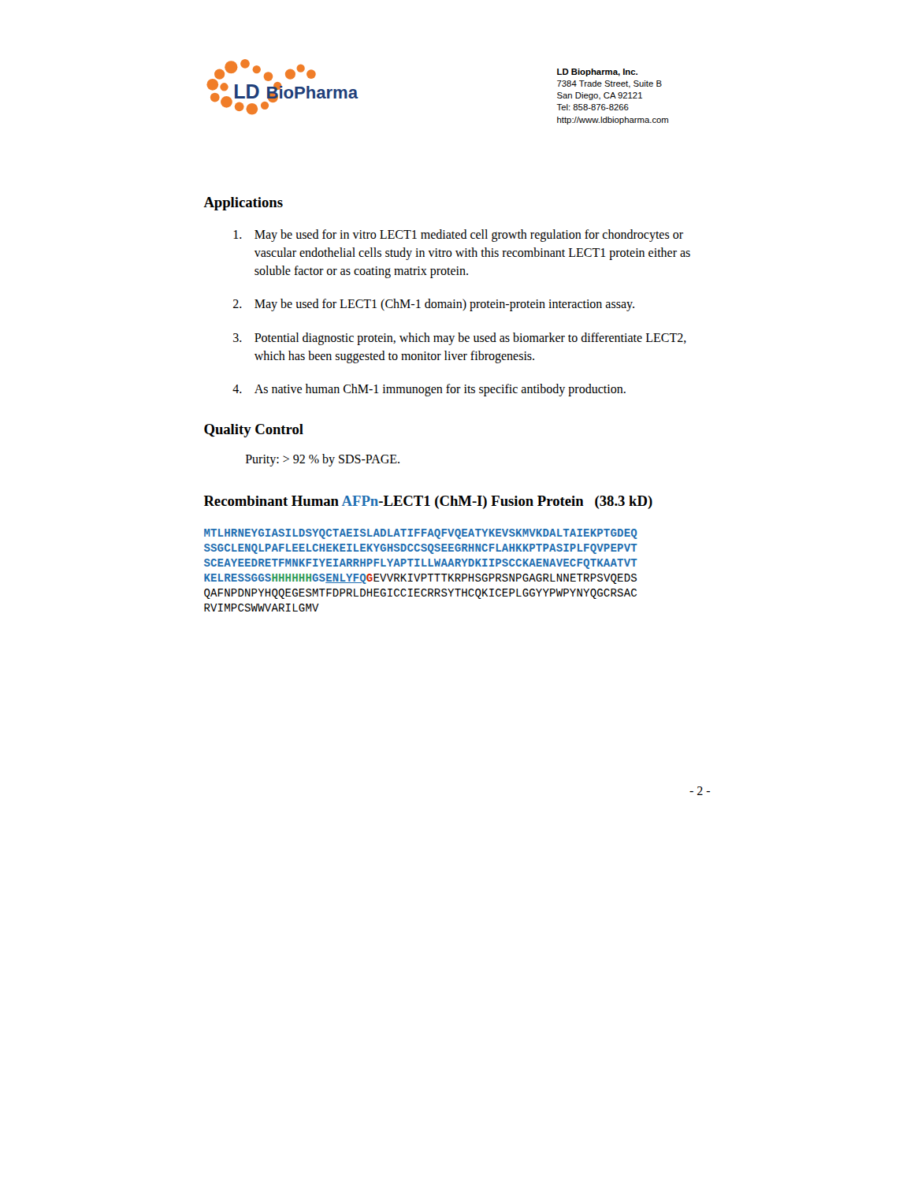LD BioPharma
LD Biopharma, Inc.
7384 Trade Street, Suite B
San Diego, CA 92121
Tel: 858-876-8266
http://www.ldbiopharma.com
Applications
May be used for in vitro LECT1 mediated cell growth regulation for chondrocytes or vascular endothelial cells study in vitro with this recombinant LECT1 protein either as soluble factor or as coating matrix protein.
May be used for LECT1 (ChM-1 domain) protein-protein interaction assay.
Potential diagnostic protein, which may be used as biomarker to differentiate LECT2, which has been suggested to monitor liver fibrogenesis.
As native human ChM-1 immunogen for its specific antibody production.
Quality Control
Purity: > 92 % by SDS-PAGE.
Recombinant Human AFPn-LECT1 (ChM-I) Fusion Protein (38.3 kD)
MTLHRNEYGIASILDSYQCTAEISLADLATIFFAQFVQEATYKEVSKMVKDALTAIEKPTGDEQ
SSGCLENQLPAFLEELCHEKEILEKYGHSDCCSQSEEGRHNCFLAHKKPTPASIPLFQVPEPVT
SCEAYEEDRETFMNKFIYEIARRHPFLYAPTILLWAARYDKIIPSCCKAENAVECFQTKAATVT
KELRESSGGS HHHHHH GS ENLYFQ GEVVRKIVPTTTKRPHSGPRSNPGAGRLNNETRPSVQEDS
QAFNPDNPYHQQEGESMTFDPRLDHEGICCIECRRSYTHCQKICEPLGGYYPWPYNYQGCRSAC
RVIMPCSWWVARILGMV
- 2 -